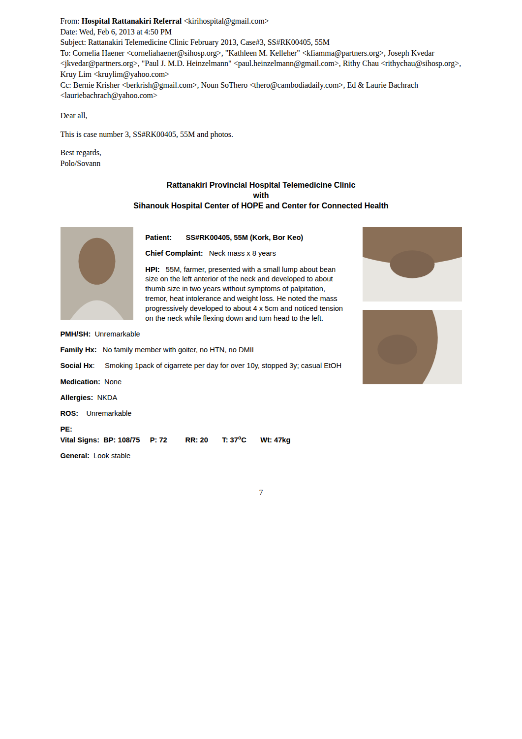From: Hospital Rattanakiri Referral <kirihospital@gmail.com>
Date: Wed, Feb 6, 2013 at 4:50 PM
Subject: Rattanakiri Telemedicine Clinic February 2013, Case#3, SS#RK00405, 55M
To: Cornelia Haener <corneliahaener@sihosp.org>, "Kathleen M. Kelleher" <kfiamma@partners.org>, Joseph Kvedar <jkvedar@partners.org>, "Paul J. M.D. Heinzelmann" <paul.heinzelmann@gmail.com>, Rithy Chau <rithychau@sihosp.org>, Kruy Lim <kruylim@yahoo.com>
Cc: Bernie Krisher <berkrish@gmail.com>, Noun SoThero <thero@cambodiadaily.com>, Ed & Laurie Bachrach <lauriebachrach@yahoo.com>
Dear all,
This is case number 3, SS#RK00405, 55M and photos.
Best regards,
Polo/Sovann
Rattanakiri Provincial Hospital Telemedicine Clinic
with
Sihanouk Hospital Center of HOPE and Center for Connected Health
Patient: SS#RK00405, 55M (Kork, Bor Keo)
Chief Complaint: Neck mass x 8 years
HPI: 55M, farmer, presented with a small lump about bean size on the left anterior of the neck and developed to about thumb size in two years without symptoms of palpitation, tremor, heat intolerance and weight loss. He noted the mass progressively developed to about 4 x 5cm and noticed tension on the neck while flexing down and turn head to the left.
PMH/SH: Unremarkable
Family Hx: No family member with goiter, no HTN, no DMII
Social Hx: Smoking 1pack of cigarrete per day for over 10y, stopped 3y; casual EtOH
Medication: None
Allergies: NKDA
ROS: Unremarkable
PE:
Vital Signs: BP: 108/75 P: 72 RR: 20 T: 37oC Wt: 47kg
General: Look stable
7